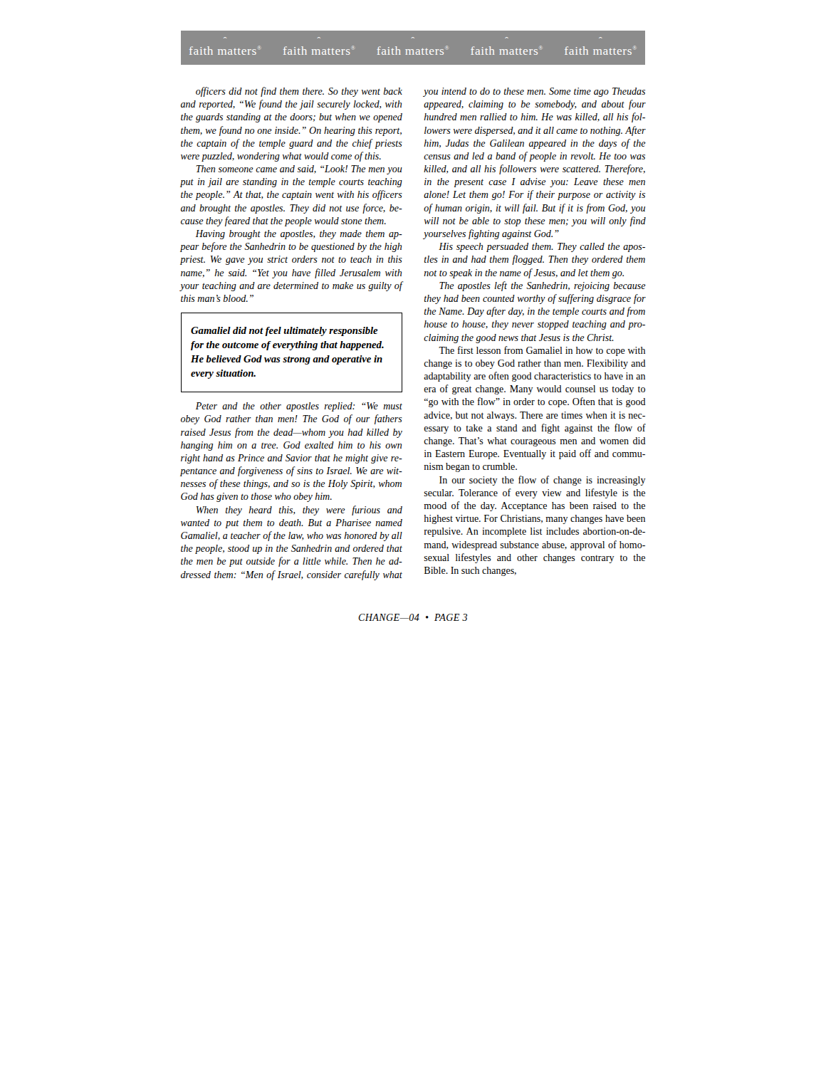̂faith matters® ̂faith matters® ̂faith matters® ̂faith matters® ̂faith matters®
officers did not find them there. So they went back and reported, “We found the jail securely locked, with the guards standing at the doors; but when we opened them, we found no one inside.” On hearing this report, the captain of the temple guard and the chief priests were puzzled, wondering what would come of this.
Then someone came and said, “Look! The men you put in jail are standing in the temple courts teaching the people.” At that, the captain went with his officers and brought the apostles. They did not use force, because they feared that the people would stone them.
Having brought the apostles, they made them appear before the Sanhedrin to be questioned by the high priest. We gave you strict orders not to teach in this name,” he said. “Yet you have filled Jerusalem with your teaching and are determined to make us guilty of this man’s blood.”
Gamaliel did not feel ultimately responsible for the outcome of everything that happened. He believed God was strong and operative in every situation.
Peter and the other apostles replied: “We must obey God rather than men! The God of our fathers raised Jesus from the dead—whom you had killed by hanging him on a tree. God exalted him to his own right hand as Prince and Savior that he might give repentance and forgiveness of sins to Israel. We are witnesses of these things, and so is the Holy Spirit, whom God has given to those who obey him.
When they heard this, they were furious and wanted to put them to death. But a Pharisee named Gamaliel, a teacher of the law, who was honored by all the people, stood up in the Sanhedrin and ordered that the men be put outside for a little while. Then he addressed them: “Men of Israel, consider carefully what you intend to do to these men. Some time ago Theudas appeared, claiming to be somebody, and about four hundred men rallied to him. He was killed, all his followers were dispersed, and it all came to nothing. After him, Judas the Galilean appeared in the days of the census and led a band of people in revolt. He too was killed, and all his followers were scattered. Therefore, in the present case I advise you: Leave these men alone! Let them go! For if their purpose or activity is of human origin, it will fail. But if it is from God, you will not be able to stop these men; you will only find yourselves fighting against God.”
His speech persuaded them. They called the apostles in and had them flogged. Then they ordered them not to speak in the name of Jesus, and let them go.
The apostles left the Sanhedrin, rejoicing because they had been counted worthy of suffering disgrace for the Name. Day after day, in the temple courts and from house to house, they never stopped teaching and proclaiming the good news that Jesus is the Christ.
The first lesson from Gamaliel in how to cope with change is to obey God rather than men. Flexibility and adaptability are often good characteristics to have in an era of great change. Many would counsel us today to “go with the flow” in order to cope. Often that is good advice, but not always. There are times when it is necessary to take a stand and fight against the flow of change. That’s what courageous men and women did in Eastern Europe. Eventually it paid off and communism began to crumble.
In our society the flow of change is increasingly secular. Tolerance of every view and lifestyle is the mood of the day. Acceptance has been raised to the highest virtue. For Christians, many changes have been repulsive. An incomplete list includes abortion-on-demand, widespread substance abuse, approval of homosexual lifestyles and other changes contrary to the Bible. In such changes,
CHANGE—04 • PAGE 3